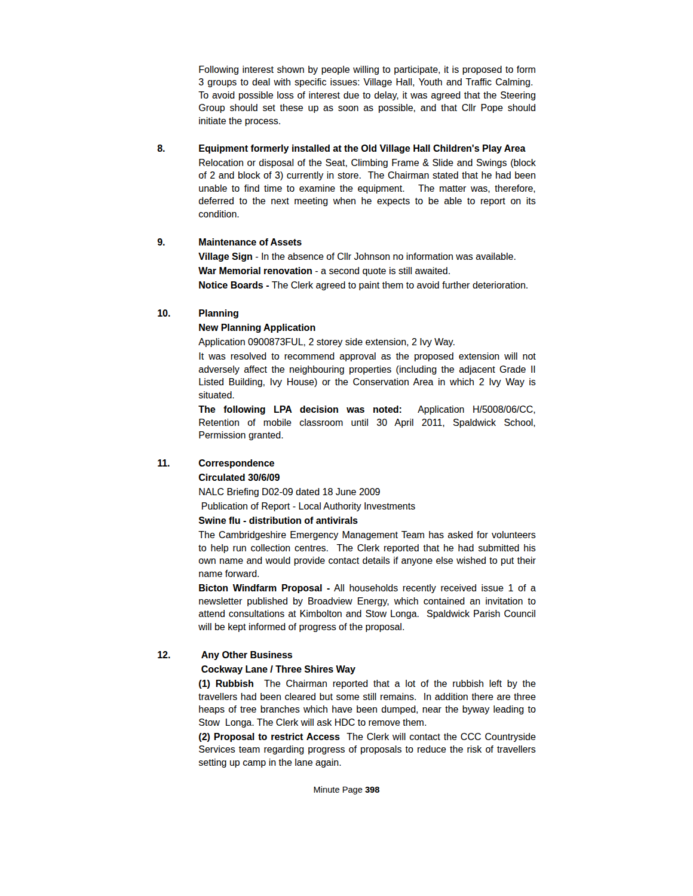Following interest shown by people willing to participate, it is proposed to form 3 groups to deal with specific issues: Village Hall, Youth and Traffic Calming. To avoid possible loss of interest due to delay, it was agreed that the Steering Group should set these up as soon as possible, and that Cllr Pope should initiate the process.
8.
Equipment formerly installed at the Old Village Hall Children's Play Area
Relocation or disposal of the Seat, Climbing Frame & Slide and Swings (block of 2 and block of 3) currently in store. The Chairman stated that he had been unable to find time to examine the equipment. The matter was, therefore, deferred to the next meeting when he expects to be able to report on its condition.
9.
Maintenance of Assets
Village Sign - In the absence of Cllr Johnson no information was available.
War Memorial renovation - a second quote is still awaited.
Notice Boards - The Clerk agreed to paint them to avoid further deterioration.
10.
Planning
New Planning Application
Application 0900873FUL, 2 storey side extension, 2 Ivy Way.
It was resolved to recommend approval as the proposed extension will not adversely affect the neighbouring properties (including the adjacent Grade II Listed Building, Ivy House) or the Conservation Area in which 2 Ivy Way is situated.
The following LPA decision was noted: Application H/5008/06/CC, Retention of mobile classroom until 30 April 2011, Spaldwick School, Permission granted.
11.
Correspondence
Circulated 30/6/09
NALC Briefing D02-09 dated 18 June 2009
Publication of Report - Local Authority Investments
Swine flu - distribution of antivirals
The Cambridgeshire Emergency Management Team has asked for volunteers to help run collection centres. The Clerk reported that he had submitted his own name and would provide contact details if anyone else wished to put their name forward.
Bicton Windfarm Proposal - All households recently received issue 1 of a newsletter published by Broadview Energy, which contained an invitation to attend consultations at Kimbolton and Stow Longa. Spaldwick Parish Council will be kept informed of progress of the proposal.
12.
Any Other Business
Cockway Lane / Three Shires Way
(1) Rubbish The Chairman reported that a lot of the rubbish left by the travellers had been cleared but some still remains. In addition there are three heaps of tree branches which have been dumped, near the byway leading to Stow Longa. The Clerk will ask HDC to remove them.
(2) Proposal to restrict Access The Clerk will contact the CCC Countryside Services team regarding progress of proposals to reduce the risk of travellers setting up camp in the lane again.
Minute Page 398